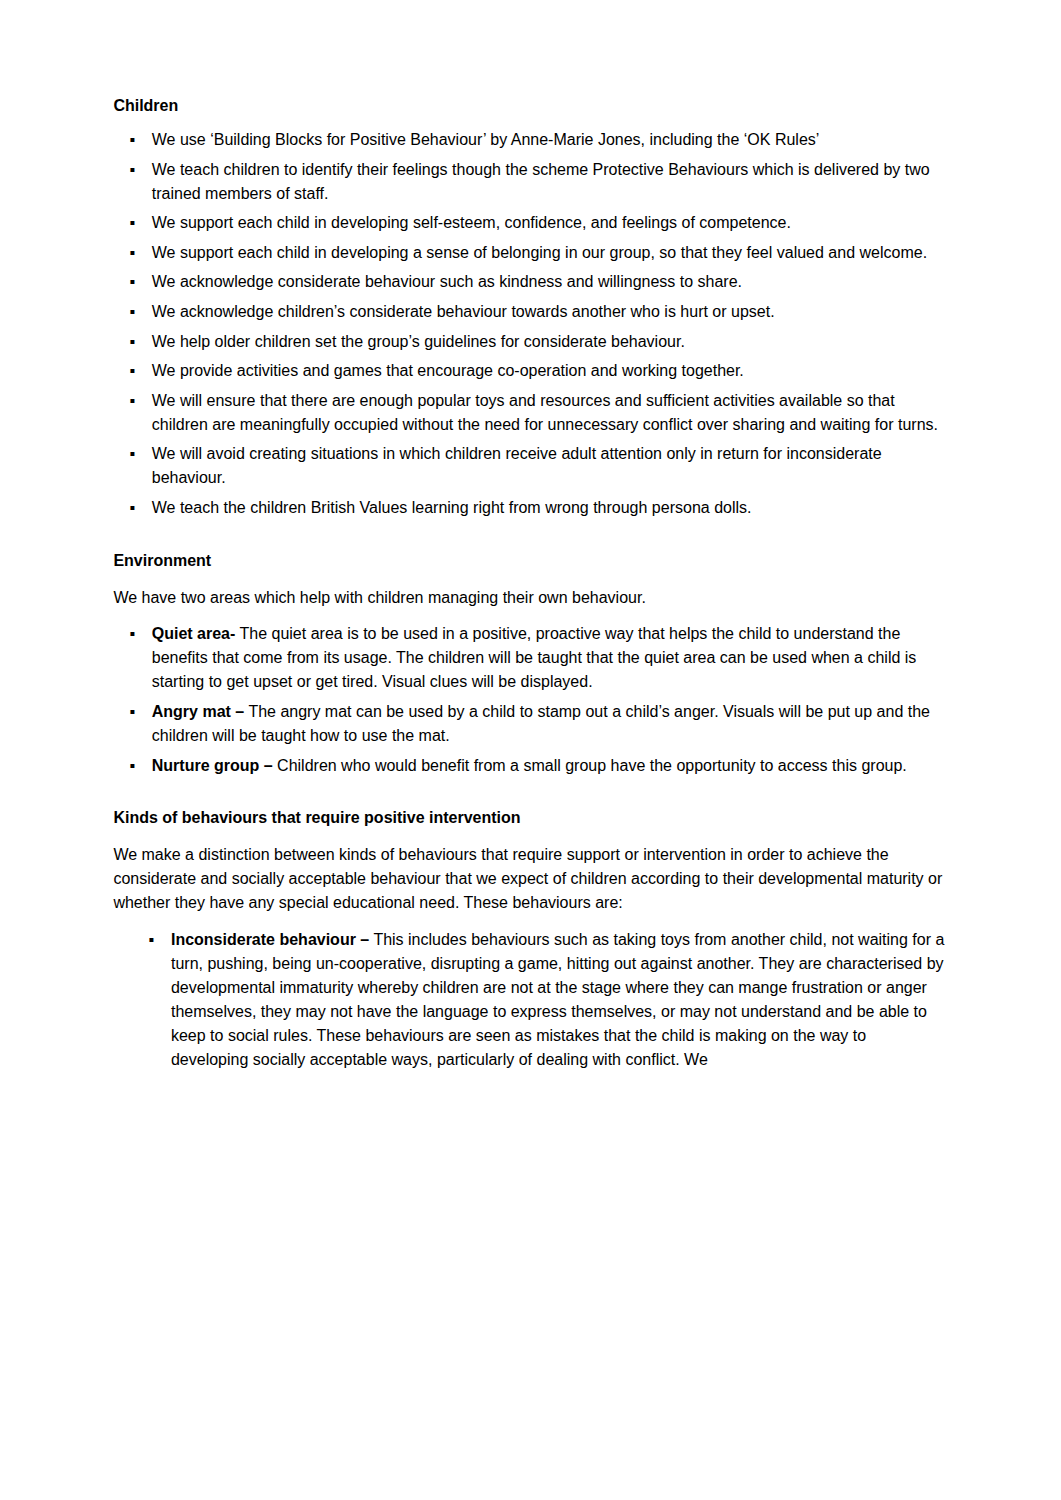Children
We use ‘Building Blocks for Positive Behaviour’ by Anne-Marie Jones, including the ‘OK Rules’
We teach children to identify their feelings though the scheme Protective Behaviours which is delivered by two trained members of staff.
We support each child in developing self-esteem, confidence, and feelings of competence.
We support each child in developing a sense of belonging in our group, so that they feel valued and welcome.
We acknowledge considerate behaviour such as kindness and willingness to share.
We acknowledge children’s considerate behaviour towards another who is hurt or upset.
We help older children set the group’s guidelines for considerate behaviour.
We provide activities and games that encourage co-operation and working together.
We will ensure that there are enough popular toys and resources and sufficient activities available so that children are meaningfully occupied without the need for unnecessary conflict over sharing and waiting for turns.
We will avoid creating situations in which children receive adult attention only in return for inconsiderate behaviour.
We teach the children British Values learning right from wrong through persona dolls.
Environment
We have two areas which help with children managing their own behaviour.
Quiet area- The quiet area is to be used in a positive, proactive way that helps the child to understand the benefits that come from its usage. The children will be taught that the quiet area can be used when a child is starting to get upset or get tired. Visual clues will be displayed.
Angry mat – The angry mat can be used by a child to stamp out a child’s anger. Visuals will be put up and the children will be taught how to use the mat.
Nurture group – Children who would benefit from a small group have the opportunity to access this group.
Kinds of behaviours that require positive intervention
We make a distinction between kinds of behaviours that require support or intervention in order to achieve the considerate and socially acceptable behaviour that we expect of children according to their developmental maturity or whether they have any special educational need. These behaviours are:
Inconsiderate behaviour – This includes behaviours such as taking toys from another child, not waiting for a turn, pushing, being un-cooperative, disrupting a game, hitting out against another. They are characterised by developmental immaturity whereby children are not at the stage where they can mange frustration or anger themselves, they may not have the language to express themselves, or may not understand and be able to keep to social rules. These behaviours are seen as mistakes that the child is making on the way to developing socially acceptable ways, particularly of dealing with conflict. We